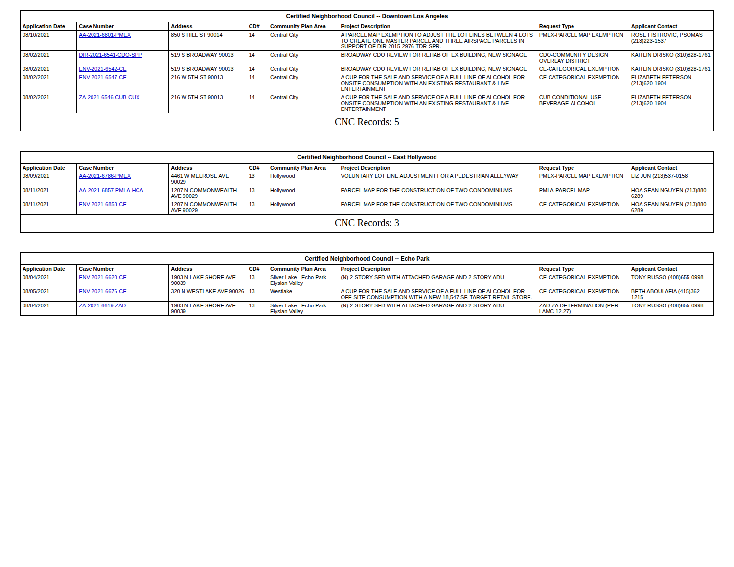Certified Neighborhood Council -- Downtown Los Angeles
| Application Date | Case Number | Address | CD# | Community Plan Area | Project Description | Request Type | Applicant Contact |
| --- | --- | --- | --- | --- | --- | --- | --- |
| 08/10/2021 | AA-2021-6801-PMEX | 850 S HILL ST 90014 | 14 | Central City | A PARCEL MAP EXEMPTION TO ADJUST THE LOT LINES BETWEEN 4 LOTS TO CREATE ONE MASTER PARCEL AND THREE AIRSPACE PARCELS IN SUPPORT OF DIR-2015-2976-TDR-SPR. | PMEX-PARCEL MAP EXEMPTION | ROSE FISTROVIC, PSOMAS (213)223-1537 |
| 08/02/2021 | DIR-2021-6541-CDO-SPP | 519 S BROADWAY 90013 | 14 | Central City | BROADWAY CDO REVIEW FOR REHAB OF EX.BUILDING, NEW SIGNAGE | CDO-COMMUNITY DESIGN OVERLAY DISTRICT | KAITLIN DRISKO (310)828-1761 |
| 08/02/2021 | ENV-2021-6542-CE | 519 S BROADWAY 90013 | 14 | Central City | BROADWAY CDO REVIEW FOR REHAB OF EX.BUILDING, NEW SIGNAGE | CE-CATEGORICAL EXEMPTION | KAITLIN DRISKO (310)828-1761 |
| 08/02/2021 | ENV-2021-6547-CE | 216 W 5TH ST 90013 | 14 | Central City | A CUP FOR THE SALE AND SERVICE OF A FULL LINE OF ALCOHOL FOR ONSITE CONSUMPTION WITH AN EXISTING RESTAURANT & LIVE ENTERTAINMENT | CE-CATEGORICAL EXEMPTION | ELIZABETH PETERSON (213)620-1904 |
| 08/02/2021 | ZA-2021-6546-CUB-CUX | 216 W 5TH ST 90013 | 14 | Central City | A CUP FOR THE SALE AND SERVICE OF A FULL LINE OF ALCOHOL FOR ONSITE CONSUMPTION WITH AN EXISTING RESTAURANT & LIVE ENTERTAINMENT | CUB-CONDITIONAL USE BEVERAGE-ALCOHOL | ELIZABETH PETERSON (213)620-1904 |
| CNC Records: 5 |
Certified Neighborhood Council -- East Hollywood
| Application Date | Case Number | Address | CD# | Community Plan Area | Project Description | Request Type | Applicant Contact |
| --- | --- | --- | --- | --- | --- | --- | --- |
| 08/09/2021 | AA-2021-6786-PMEX | 4461 W MELROSE AVE 90029 | 13 | Hollywood | VOLUNTARY LOT LINE ADJUSTMENT FOR A PEDESTRIAN ALLEYWAY | PMEX-PARCEL MAP EXEMPTION | LIZ JUN (213)537-0158 |
| 08/11/2021 | AA-2021-6857-PMLA-HCA | 1207 N COMMONWEALTH AVE 90029 | 13 | Hollywood | PARCEL MAP FOR THE CONSTRUCTION OF TWO CONDOMINIUMS | PMLA-PARCEL MAP | HOA SEAN NGUYEN (213)880-6289 |
| 08/11/2021 | ENV-2021-6858-CE | 1207 N COMMONWEALTH AVE 90029 | 13 | Hollywood | PARCEL MAP FOR THE CONSTRUCTION OF TWO CONDOMINIUMS | CE-CATEGORICAL EXEMPTION | HOA SEAN NGUYEN (213)880-6289 |
| CNC Records: 3 |
Certified Neighborhood Council -- Echo Park
| Application Date | Case Number | Address | CD# | Community Plan Area | Project Description | Request Type | Applicant Contact |
| --- | --- | --- | --- | --- | --- | --- | --- |
| 08/04/2021 | ENV-2021-6620-CE | 1903 N LAKE SHORE AVE 90039 | 13 | Silver Lake - Echo Park - Elysian Valley | (N) 2-STORY SFD WITH ATTACHED GARAGE AND 2-STORY ADU | CE-CATEGORICAL EXEMPTION | TONY RUSSO (408)655-0998 |
| 08/05/2021 | ENV-2021-6676-CE | 320 N WESTLAKE AVE 90026 | 13 | Westlake | A CUP FOR THE SALE AND SERVICE OF A FULL LINE OF ALCOHOL FOR OFF-SITE CONSUMPTION WITH A NEW 18,547 SF. TARGET RETAIL STORE. | CE-CATEGORICAL EXEMPTION | BETH ABOULAFIA (415)362-1215 |
| 08/04/2021 | ZA-2021-6619-ZAD | 1903 N LAKE SHORE AVE 90039 | 13 | Silver Lake - Echo Park - Elysian Valley | (N) 2-STORY SFD WITH ATTACHED GARAGE AND 2-STORY ADU | ZAD-ZA DETERMINATION (PER LAMC 12.27) | TONY RUSSO (408)655-0998 |